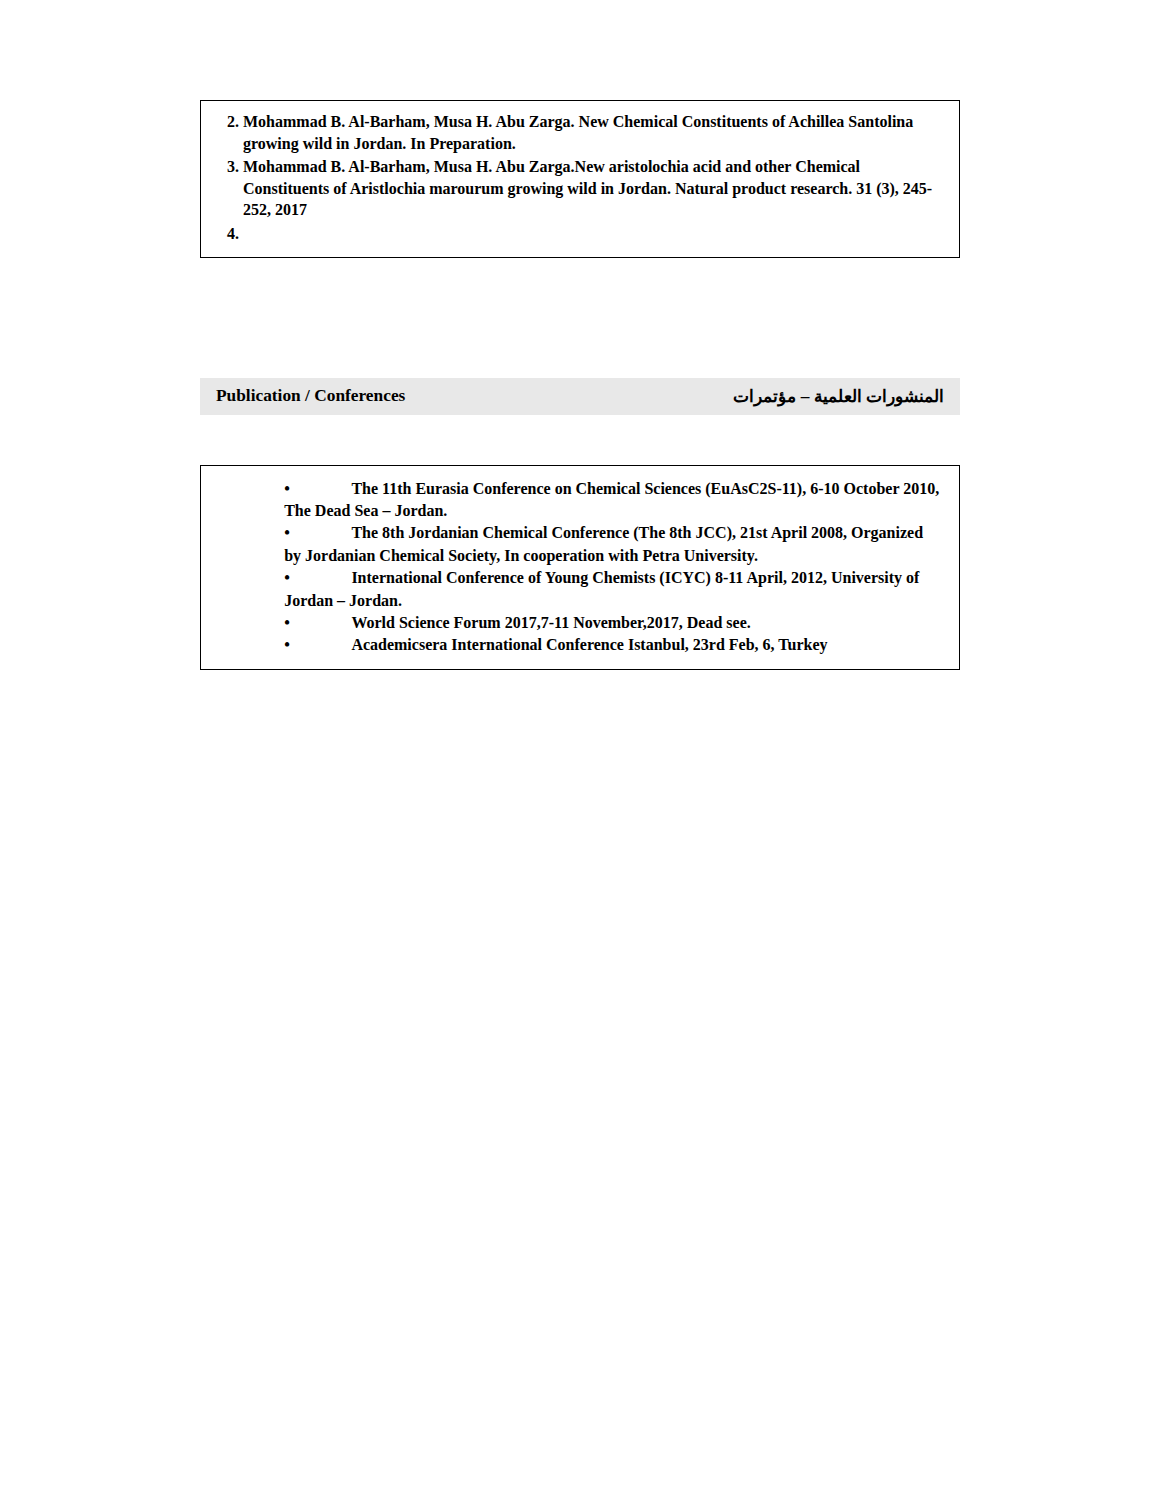Mohammad B. Al-Barham, Musa H. Abu Zarga. New Chemical Constituents of Achillea Santolina growing wild in Jordan. In Preparation.
Mohammad B. Al-Barham, Musa H. Abu Zarga.New aristolochia acid and other Chemical Constituents of Aristlochia marourum growing wild in Jordan. Natural product research. 31 (3), 245-252, 2017
Publication / Conferences المنشورات العلمية – مؤتمرات
•The 11th Eurasia Conference on Chemical Sciences (EuAsC2S-11), 6-10 October 2010, The Dead Sea – Jordan.
•The 8th Jordanian Chemical Conference (The 8th JCC), 21st April 2008, Organized by Jordanian Chemical Society, In cooperation with Petra University.
•International Conference of Young Chemists (ICYC) 8-11 April, 2012, University of Jordan – Jordan.
•World Science Forum 2017,7-11 November,2017, Dead see.
•Academicsera International Conference Istanbul, 23rd Feb, 6, Turkey